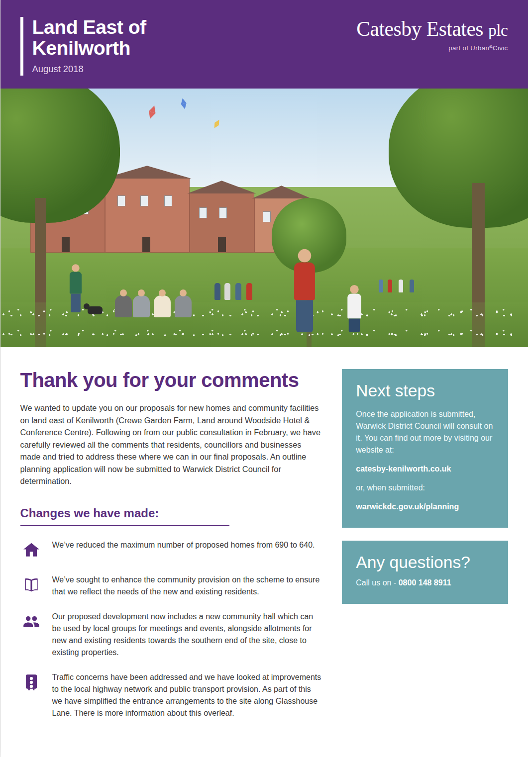Land East of
Kenilworth
August 2018
Catesby Estates plc
part of Urban&Civic
Thank you for your comments
We wanted to update you on our proposals for new homes and community facilities on land east of Kenilworth (Crewe Garden Farm, Land around Woodside Hotel & Conference Centre). Following on from our public consultation in February, we have carefully reviewed all the comments that residents, councillors and businesses made and tried to address these where we can in our final proposals. An outline planning application will now be submitted to Warwick District Council for determination.
Changes we have made:
We’ve reduced the maximum number of proposed homes from 690 to 640.
We’ve sought to enhance the community provision on the scheme to ensure that we reflect the needs of the new and existing residents.
Our proposed development now includes a new community hall which can be used by local groups for meetings and events, alongside allotments for new and existing residents towards the southern end of the site, close to existing properties.
Traffic concerns have been addressed and we have looked at improvements to the local highway network and public transport provision. As part of this we have simplified the entrance arrangements to the site along Glasshouse Lane. There is more information about this overleaf.
Next steps
Once the application is submitted, Warwick District Council will consult on it. You can find out more by visiting our website at:
catesby-kenilworth.co.uk
or, when submitted:
warwickdc.gov.uk/planning
Any questions?
Call us on - 0800 148 8911